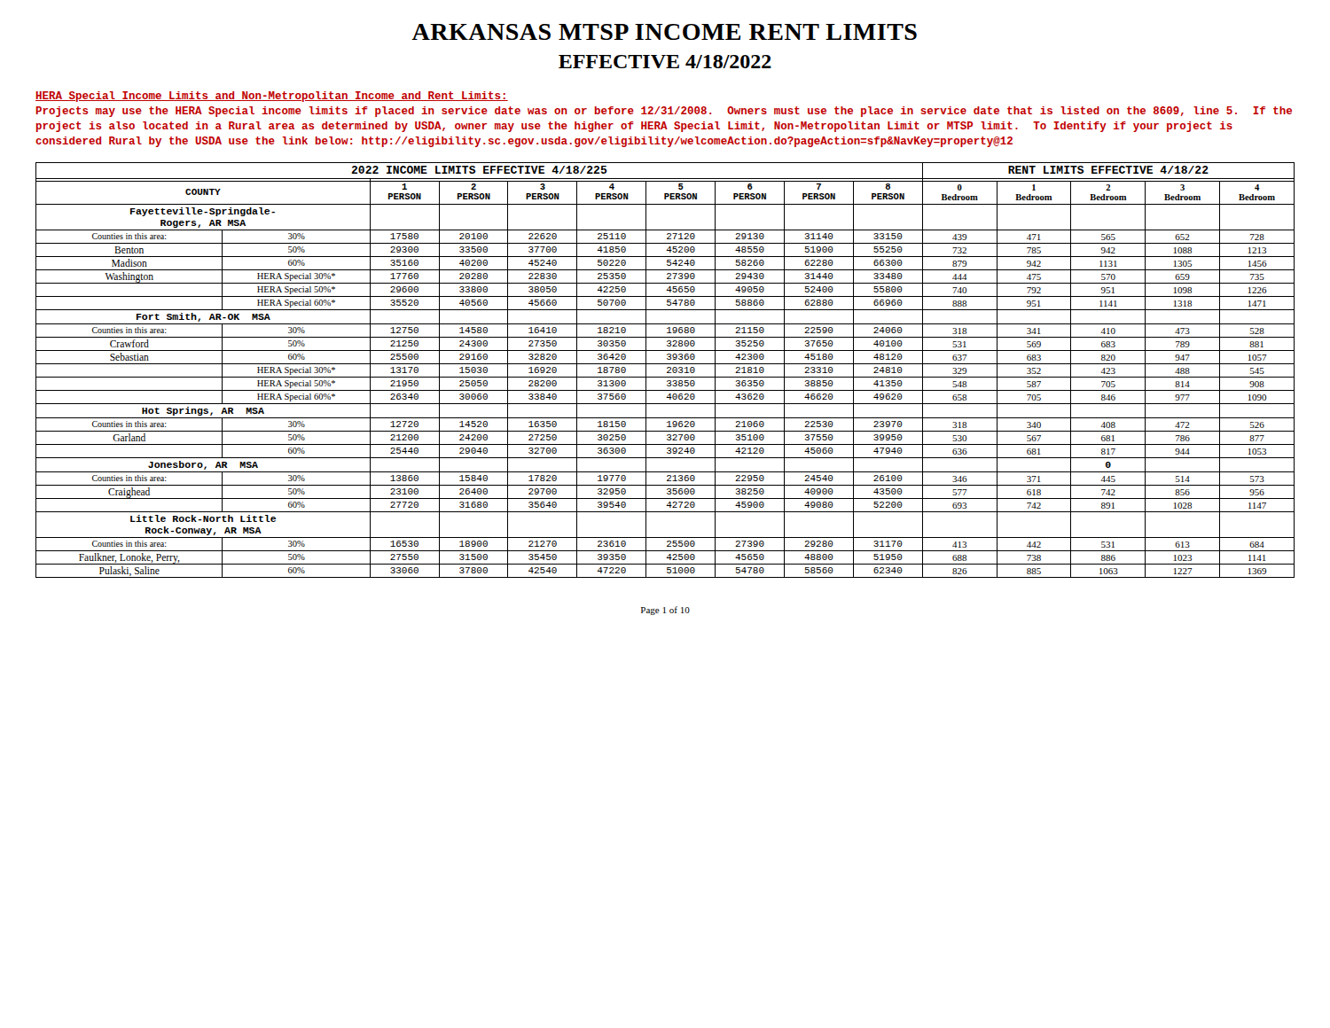ARKANSAS MTSP INCOME RENT LIMITS
EFFECTIVE 4/18/2022
HERA Special Income Limits and Non-Metropolitan Income and Rent Limits:
Projects may use the HERA Special income limits if placed in service date was on or before 12/31/2008. Owners must use the place in service date that is listed on the 8609, line 5. If the project is also located in a Rural area as determined by USDA, owner may use the higher of HERA Special Limit, Non-Metropolitan Limit or MTSP limit. To Identify if your project is considered Rural by the USDA use the link below: http://eligibility.sc.egov.usda.gov/eligibility/welcomeAction.do?pageAction=sfp&NavKey=property@12
| 2022 INCOME LIMITS EFFECTIVE 4/18/225 | RENT LIMITS EFFECTIVE 4/18/22 |
| COUNTY | 1 PERSON | 2 PERSON | 3 PERSON | 4 PERSON | 5 PERSON | 6 PERSON | 7 PERSON | 8 PERSON | 0 Bedroom | 1 Bedroom | 2 Bedroom | 3 Bedroom | 4 Bedroom |
| Fayetteville-Springdale- Rogers, AR MSA | | | | | | | | | | | | | |
| Counties in this area: | 30% | 17580 | 20100 | 22620 | 25110 | 27120 | 29130 | 31140 | 33150 | 439 | 471 | 565 | 652 | 728 |
| Benton | 50% | 29300 | 33500 | 37700 | 41850 | 45200 | 48550 | 51900 | 55250 | 732 | 785 | 942 | 1088 | 1213 |
| Madison | 60% | 35160 | 40200 | 45240 | 50220 | 54240 | 58260 | 62280 | 66300 | 879 | 942 | 1131 | 1305 | 1456 |
| Washington | HERA Special 30%* | 17760 | 20280 | 22830 | 25350 | 27390 | 29430 | 31440 | 33480 | 444 | 475 | 570 | 659 | 735 |
| | HERA Special 50%* | 29600 | 33800 | 38050 | 42250 | 45650 | 49050 | 52400 | 55800 | 740 | 792 | 951 | 1098 | 1226 |
| | HERA Special 60%* | 35520 | 40560 | 45660 | 50700 | 54780 | 58860 | 62880 | 66960 | 888 | 951 | 1141 | 1318 | 1471 |
| Fort Smith, AR-OK MSA | | | | | | | | | | | | | |
| Counties in this area: | 30% | 12750 | 14580 | 16410 | 18210 | 19680 | 21150 | 22590 | 24060 | 318 | 341 | 410 | 473 | 528 |
| Crawford | 50% | 21250 | 24300 | 27350 | 30350 | 32800 | 35250 | 37650 | 40100 | 531 | 569 | 683 | 789 | 881 |
| Sebastian | 60% | 25500 | 29160 | 32820 | 36420 | 39360 | 42300 | 45180 | 48120 | 637 | 683 | 820 | 947 | 1057 |
| | HERA Special 30%* | 13170 | 15030 | 16920 | 18780 | 20310 | 21810 | 23310 | 24810 | 329 | 352 | 423 | 488 | 545 |
| | HERA Special 50%* | 21950 | 25050 | 28200 | 31300 | 33850 | 36350 | 38850 | 41350 | 548 | 587 | 705 | 814 | 908 |
| | HERA Special 60%* | 26340 | 30060 | 33840 | 37560 | 40620 | 43620 | 46620 | 49620 | 658 | 705 | 846 | 977 | 1090 |
| Hot Springs, AR MSA | | | | | | | | | | | | | |
| Counties in this area: | 30% | 12720 | 14520 | 16350 | 18150 | 19620 | 21060 | 22530 | 23970 | 318 | 340 | 408 | 472 | 526 |
| Garland | 50% | 21200 | 24200 | 27250 | 30250 | 32700 | 35100 | 37550 | 39950 | 530 | 567 | 681 | 786 | 877 |
| | 60% | 25440 | 29040 | 32700 | 36300 | 39240 | 42120 | 45060 | 47940 | 636 | 681 | 817 | 944 | 1053 |
| Jonesboro, AR MSA | | | | | | | | | | | 0 | | |
| Counties in this area: | 30% | 13860 | 15840 | 17820 | 19770 | 21360 | 22950 | 24540 | 26100 | 346 | 371 | 445 | 514 | 573 |
| Craighead | 50% | 23100 | 26400 | 29700 | 32950 | 35600 | 38250 | 40900 | 43500 | 577 | 618 | 742 | 856 | 956 |
| | 60% | 27720 | 31680 | 35640 | 39540 | 42720 | 45900 | 49080 | 52200 | 693 | 742 | 891 | 1028 | 1147 |
| Little Rock-North Little Rock-Conway, AR MSA | | | | | | | | | | | | | |
| Counties in this area: | 30% | 16530 | 18900 | 21270 | 23610 | 25500 | 27390 | 29280 | 31170 | 413 | 442 | 531 | 613 | 684 |
| Faulkner, Lonoke, Perry, | 50% | 27550 | 31500 | 35450 | 39350 | 42500 | 45650 | 48800 | 51950 | 688 | 738 | 886 | 1023 | 1141 |
| Pulaski, Saline | 60% | 33060 | 37800 | 42540 | 47220 | 51000 | 54780 | 58560 | 62340 | 826 | 885 | 1063 | 1227 | 1369 |
Page 1 of 10